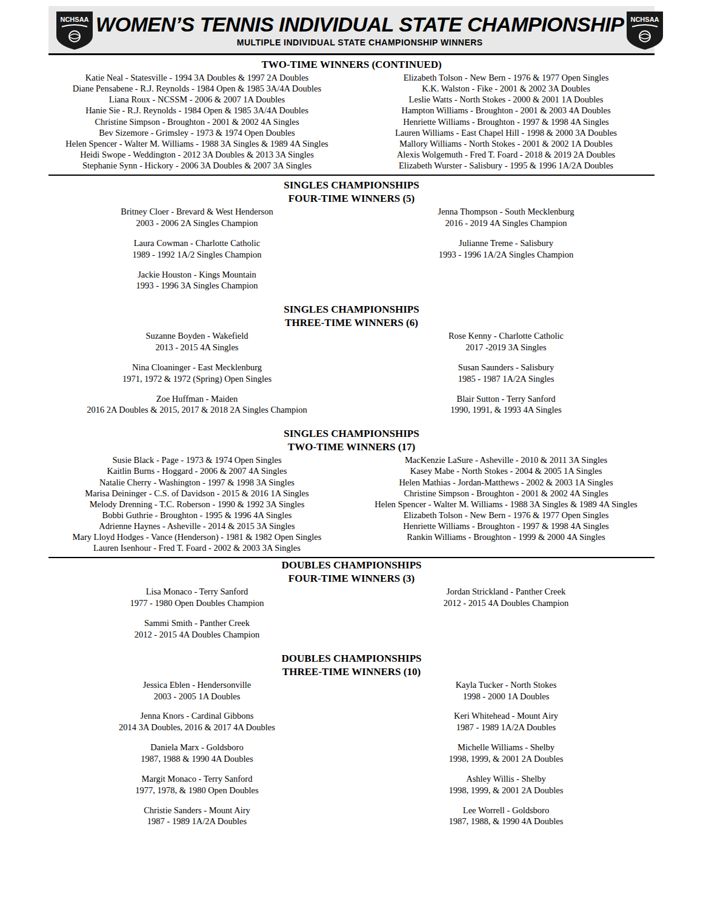NCHSAA
WOMEN’S TENNIS INDIVIDUAL STATE CHAMPIONSHIP
MULTIPLE INDIVIDUAL STATE CHAMPIONSHIP WINNERS
NCHSAA
TWO-TIME WINNERS (CONTINUED)
Katie Neal - Statesville - 1994 3A Doubles & 1997 2A Doubles
Diane Pensabene - R.J. Reynolds - 1984 Open & 1985 3A/4A Doubles
Liana Roux - NCSSM - 2006 & 2007 1A Doubles
Hanie Sie - R.J. Reynolds - 1984 Open & 1985 3A/4A Doubles
Christine Simpson - Broughton - 2001 & 2002 4A Singles
Bev Sizemore - Grimsley - 1973 & 1974 Open Doubles
Helen Spencer - Walter M. Williams - 1988 3A Singles & 1989 4A Singles
Heidi Swope - Weddington - 2012 3A Doubles & 2013 3A Singles
Stephanie Synn - Hickory - 2006 3A Doubles & 2007 3A Singles
Elizabeth Tolson - New Bern - 1976 & 1977 Open Singles
K.K. Walston - Fike - 2001 & 2002 3A Doubles
Leslie Watts - North Stokes - 2000 & 2001 1A Doubles
Hampton Williams - Broughton - 2001 & 2003 4A Doubles
Henriette Williams - Broughton - 1997 & 1998 4A Singles
Lauren Williams - East Chapel Hill - 1998 & 2000 3A Doubles
Mallory Williams - North Stokes - 2001 & 2002 1A Doubles
Alexis Wolgemuth - Fred T. Foard - 2018 & 2019 2A Doubles
Elizabeth Wurster - Salisbury - 1995 & 1996 1A/2A Doubles
SINGLES CHAMPIONSHIPS
FOUR-TIME WINNERS (5)
Britney Cloer - Brevard & West Henderson
2003 - 2006 2A Singles Champion
Laura Cowman - Charlotte Catholic
1989 - 1992 1A/2 Singles Champion
Jackie Houston - Kings Mountain
1993 - 1996 3A Singles Champion
Jenna Thompson - South Mecklenburg
2016 - 2019 4A Singles Champion
Julianne Treme - Salisbury
1993 - 1996 1A/2A Singles Champion
SINGLES CHAMPIONSHIPS
THREE-TIME WINNERS (6)
Suzanne Boyden - Wakefield
2013 - 2015 4A Singles
Nina Cloaninger - East Mecklenburg
1971, 1972 & 1972 (Spring) Open Singles
Zoe Huffman - Maiden
2016 2A Doubles & 2015, 2017 & 2018 2A Singles Champion
Rose Kenny - Charlotte Catholic
2017 -2019 3A Singles
Susan Saunders - Salisbury
1985 - 1987 1A/2A Singles
Blair Sutton - Terry Sanford
1990, 1991, & 1993 4A Singles
SINGLES CHAMPIONSHIPS
TWO-TIME WINNERS (17)
Susie Black - Page - 1973 & 1974 Open Singles
Kaitlin Burns - Hoggard - 2006 & 2007 4A Singles
Natalie Cherry - Washington - 1997 & 1998 3A Singles
Marisa Deininger - C.S. of Davidson - 2015 & 2016 1A Singles
Melody Drenning - T.C. Roberson - 1990 & 1992 3A Singles
Bobbi Guthrie - Broughton - 1995 & 1996 4A Singles
Adrienne Haynes - Asheville - 2014 & 2015 3A Singles
Mary Lloyd Hodges - Vance (Henderson) - 1981 & 1982 Open Singles
Lauren Isenhour - Fred T. Foard - 2002 & 2003 3A Singles
MacKenzie LaSure - Asheville - 2010 & 2011 3A Singles
Kasey Mabe - North Stokes - 2004 & 2005 1A Singles
Helen Mathias - Jordan-Matthews - 2002 & 2003 1A Singles
Christine Simpson - Broughton - 2001 & 2002 4A Singles
Helen Spencer - Walter M. Williams - 1988 3A Singles & 1989 4A Singles
Elizabeth Tolson - New Bern - 1976 & 1977 Open Singles
Henriette Williams - Broughton - 1997 & 1998 4A Singles
Rankin Williams - Broughton - 1999 & 2000 4A Singles
DOUBLES CHAMPIONSHIPS
FOUR-TIME WINNERS (3)
Lisa Monaco - Terry Sanford
1977 - 1980 Open Doubles Champion
Sammi Smith - Panther Creek
2012 - 2015 4A Doubles Champion
Jordan Strickland - Panther Creek
2012 - 2015 4A Doubles Champion
DOUBLES CHAMPIONSHIPS
THREE-TIME WINNERS (10)
Jessica Eblen - Hendersonville
2003 - 2005 1A Doubles
Jenna Knors - Cardinal Gibbons
2014 3A Doubles, 2016 & 2017 4A Doubles
Daniela Marx - Goldsboro
1987, 1988 & 1990 4A Doubles
Margit Monaco - Terry Sanford
1977, 1978, & 1980 Open Doubles
Christie Sanders - Mount Airy
1987 - 1989 1A/2A Doubles
Kayla Tucker - North Stokes
1998 - 2000 1A Doubles
Keri Whitehead - Mount Airy
1987 - 1989 1A/2A Doubles
Michelle Williams - Shelby
1998, 1999, & 2001 2A Doubles
Ashley Willis - Shelby
1998, 1999, & 2001 2A Doubles
Lee Worrell - Goldsboro
1987, 1988, & 1990 4A Doubles